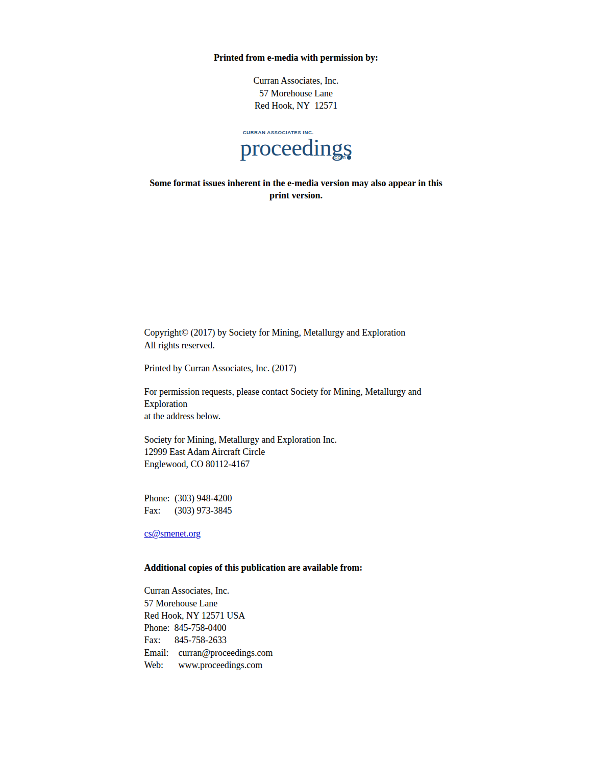Printed from e-media with permission by:
Curran Associates, Inc.
57 Morehouse Lane
Red Hook, NY 12571
CURRAN ASSOCIATES INC. proceedings .com
Some format issues inherent in the e-media version may also appear in this print version.
Copyright© (2017) by Society for Mining, Metallurgy and Exploration
All rights reserved.
Printed by Curran Associates, Inc. (2017)
For permission requests, please contact Society for Mining, Metallurgy and Exploration
at the address below.
Society for Mining, Metallurgy and Exploration Inc.
12999 East Adam Aircraft Circle
Englewood, CO 80112-4167
Phone:(303) 948-4200
Fax:(303) 973-3845
cs@smenet.org
Additional copies of this publication are available from:
Curran Associates, Inc.
57 Morehouse Lane
Red Hook, NY 12571 USA
Phone: 845-758-0400
Fax: 845-758-2633
Email: curran@proceedings.com
Web: www.proceedings.com